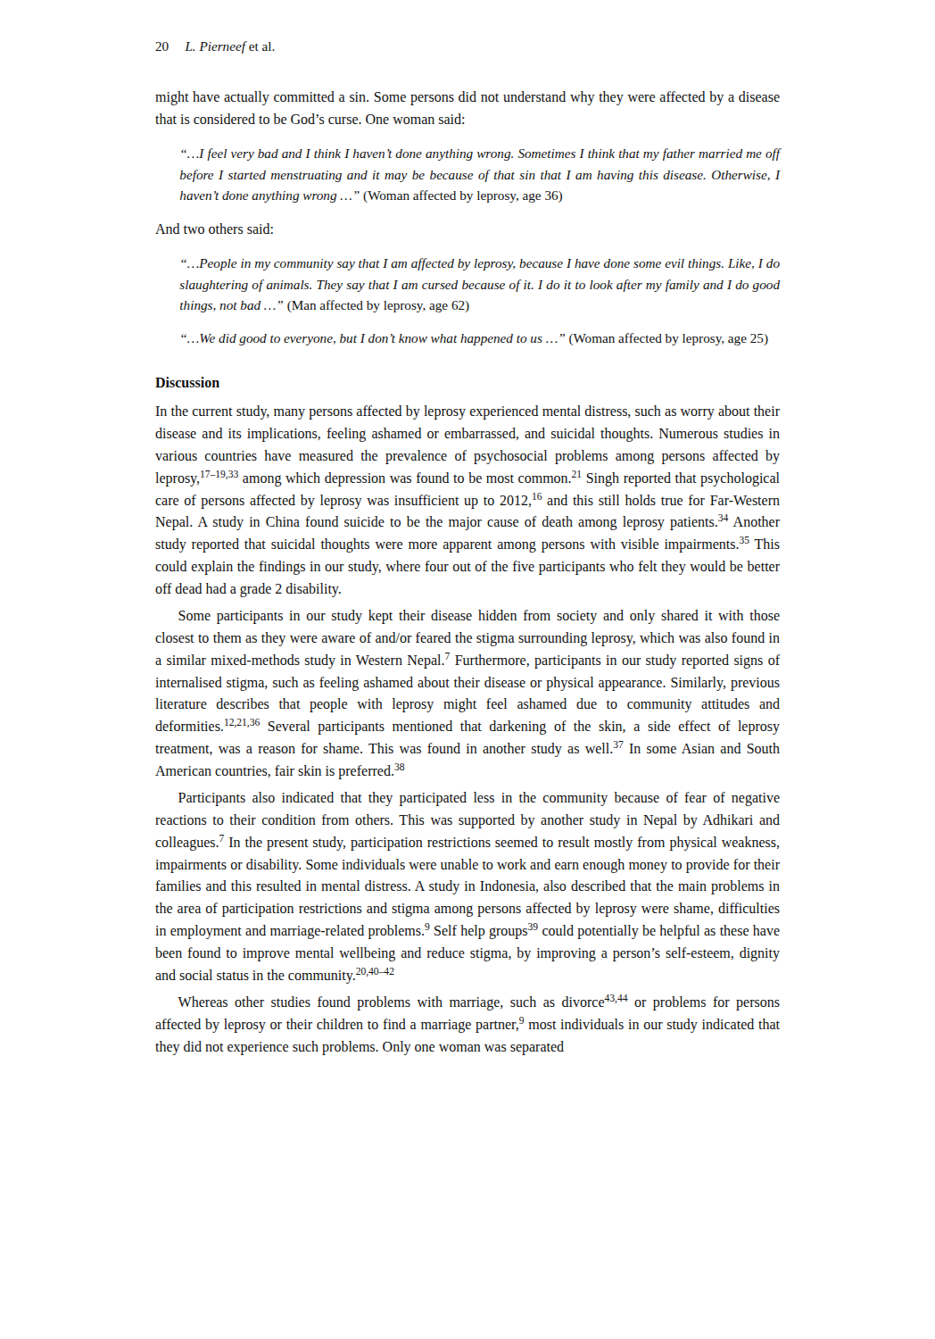20 L. Pierneef et al.
might have actually committed a sin. Some persons did not understand why they were affected by a disease that is considered to be God’s curse. One woman said:
“…I feel very bad and I think I haven’t done anything wrong. Sometimes I think that my father married me off before I started menstruating and it may be because of that sin that I am having this disease. Otherwise, I haven’t done anything wrong …” (Woman affected by leprosy, age 36)
And two others said:
“…People in my community say that I am affected by leprosy, because I have done some evil things. Like, I do slaughtering of animals. They say that I am cursed because of it. I do it to look after my family and I do good things, not bad …” (Man affected by leprosy, age 62)
“…We did good to everyone, but I don’t know what happened to us …” (Woman affected by leprosy, age 25)
Discussion
In the current study, many persons affected by leprosy experienced mental distress, such as worry about their disease and its implications, feeling ashamed or embarrassed, and suicidal thoughts. Numerous studies in various countries have measured the prevalence of psychosocial problems among persons affected by leprosy,17–19,33 among which depression was found to be most common.21 Singh reported that psychological care of persons affected by leprosy was insufficient up to 2012,16 and this still holds true for Far-Western Nepal. A study in China found suicide to be the major cause of death among leprosy patients.34 Another study reported that suicidal thoughts were more apparent among persons with visible impairments.35 This could explain the findings in our study, where four out of the five participants who felt they would be better off dead had a grade 2 disability.
Some participants in our study kept their disease hidden from society and only shared it with those closest to them as they were aware of and/or feared the stigma surrounding leprosy, which was also found in a similar mixed-methods study in Western Nepal.7 Furthermore, participants in our study reported signs of internalised stigma, such as feeling ashamed about their disease or physical appearance. Similarly, previous literature describes that people with leprosy might feel ashamed due to community attitudes and deformities.12,21,36 Several participants mentioned that darkening of the skin, a side effect of leprosy treatment, was a reason for shame. This was found in another study as well.37 In some Asian and South American countries, fair skin is preferred.38
Participants also indicated that they participated less in the community because of fear of negative reactions to their condition from others. This was supported by another study in Nepal by Adhikari and colleagues.7 In the present study, participation restrictions seemed to result mostly from physical weakness, impairments or disability. Some individuals were unable to work and earn enough money to provide for their families and this resulted in mental distress. A study in Indonesia, also described that the main problems in the area of participation restrictions and stigma among persons affected by leprosy were shame, difficulties in employment and marriage-related problems.9 Self help groups39 could potentially be helpful as these have been found to improve mental wellbeing and reduce stigma, by improving a person’s self-esteem, dignity and social status in the community.20,40–42
Whereas other studies found problems with marriage, such as divorce43,44 or problems for persons affected by leprosy or their children to find a marriage partner,9 most individuals in our study indicated that they did not experience such problems. Only one woman was separated